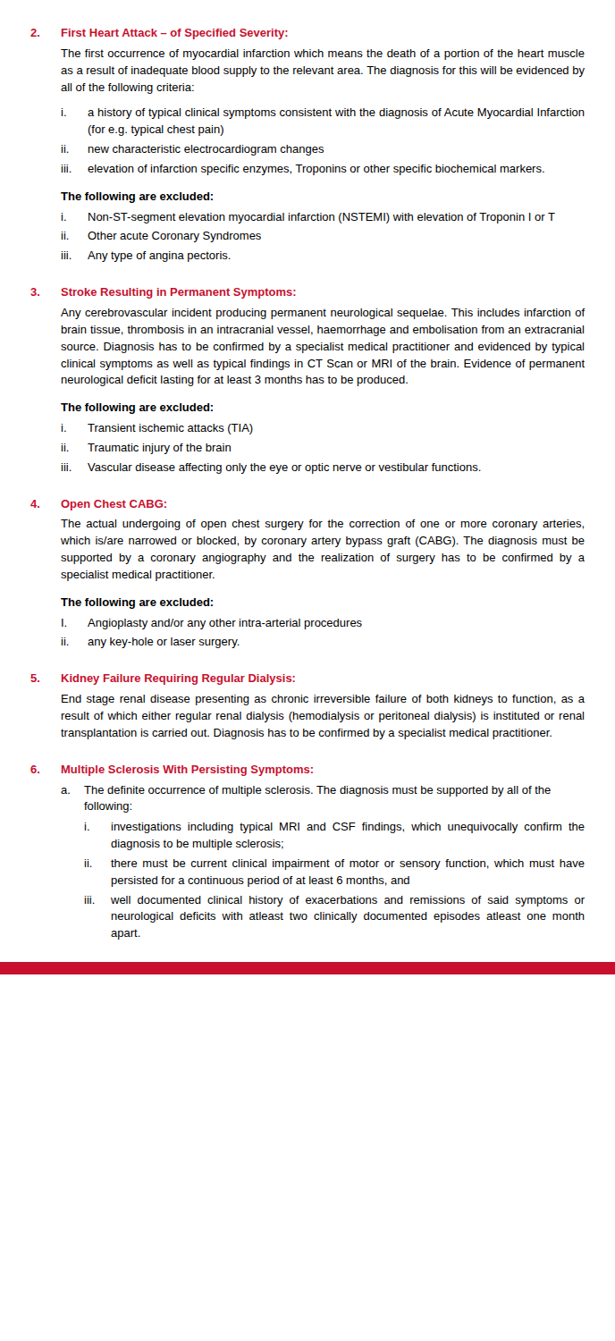First Heart Attack – of Specified Severity:
The first occurrence of myocardial infarction which means the death of a portion of the heart muscle as a result of inadequate blood supply to the relevant area. The diagnosis for this will be evidenced by all of the following criteria:
i. a history of typical clinical symptoms consistent with the diagnosis of Acute Myocardial Infarction (for e.g. typical chest pain)
ii. new characteristic electrocardiogram changes
iii. elevation of infarction specific enzymes, Troponins or other specific biochemical markers.
The following are excluded:
i. Non-ST-segment elevation myocardial infarction (NSTEMI) with elevation of Troponin I or T
ii. Other acute Coronary Syndromes
iii. Any type of angina pectoris.
Stroke Resulting in Permanent Symptoms:
Any cerebrovascular incident producing permanent neurological sequelae. This includes infarction of brain tissue, thrombosis in an intracranial vessel, haemorrhage and embolisation from an extracranial source. Diagnosis has to be confirmed by a specialist medical practitioner and evidenced by typical clinical symptoms as well as typical findings in CT Scan or MRI of the brain. Evidence of permanent neurological deficit lasting for at least 3 months has to be produced.
The following are excluded:
i. Transient ischemic attacks (TIA)
ii. Traumatic injury of the brain
iii. Vascular disease affecting only the eye or optic nerve or vestibular functions.
Open Chest CABG:
The actual undergoing of open chest surgery for the correction of one or more coronary arteries, which is/are narrowed or blocked, by coronary artery bypass graft (CABG). The diagnosis must be supported by a coronary angiography and the realization of surgery has to be confirmed by a specialist medical practitioner.
The following are excluded:
I. Angioplasty and/or any other intra-arterial procedures
ii. any key-hole or laser surgery.
Kidney Failure Requiring Regular Dialysis:
End stage renal disease presenting as chronic irreversible failure of both kidneys to function, as a result of which either regular renal dialysis (hemodialysis or peritoneal dialysis) is instituted or renal transplantation is carried out. Diagnosis has to be confirmed by a specialist medical practitioner.
Multiple Sclerosis With Persisting Symptoms:
a. The definite occurrence of multiple sclerosis. The diagnosis must be supported by all of the following:
i. investigations including typical MRI and CSF findings, which unequivocally confirm the diagnosis to be multiple sclerosis;
ii. there must be current clinical impairment of motor or sensory function, which must have persisted for a continuous period of at least 6 months, and
iii. well documented clinical history of exacerbations and remissions of said symptoms or neurological deficits with atleast two clinically documented episodes atleast one month apart.